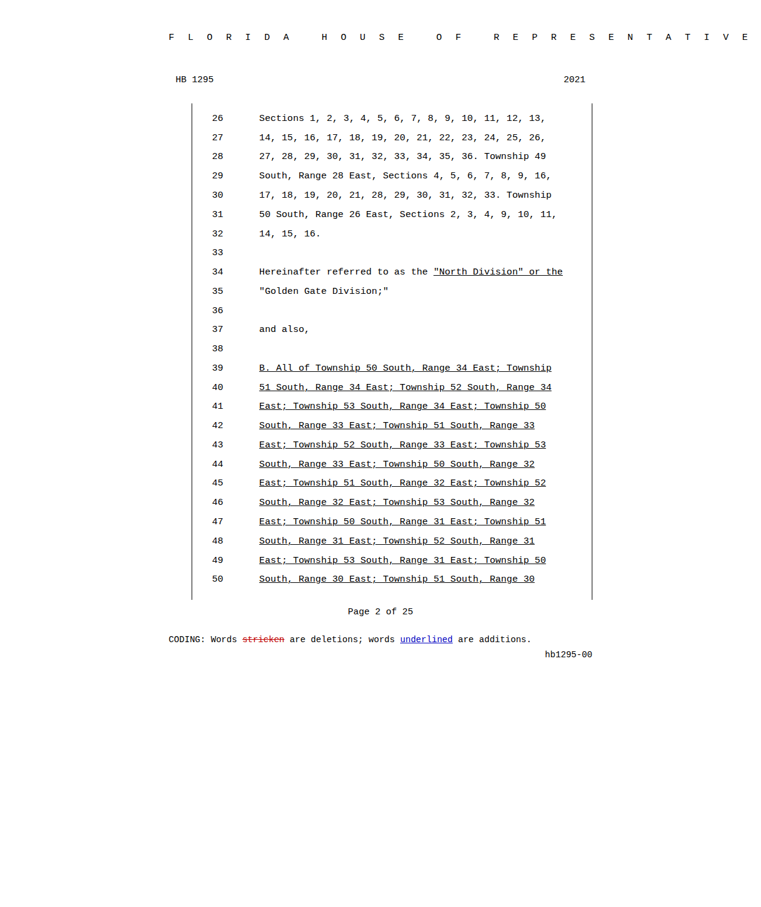F L O R I D A H O U S E O F R E P R E S E N T A T I V E S
HB 1295 2021
| 26 | Sections 1, 2, 3, 4, 5, 6, 7, 8, 9, 10, 11, 12, 13, |
| 27 | 14, 15, 16, 17, 18, 19, 20, 21, 22, 23, 24, 25, 26, |
| 28 | 27, 28, 29, 30, 31, 32, 33, 34, 35, 36. Township 49 |
| 29 | South, Range 28 East, Sections 4, 5, 6, 7, 8, 9, 16, |
| 30 | 17, 18, 19, 20, 21, 28, 29, 30, 31, 32, 33. Township |
| 31 | 50 South, Range 26 East, Sections 2, 3, 4, 9, 10, 11, |
| 32 | 14, 15, 16. |
| 33 | |
| 34 | Hereinafter referred to as the "North Division" or the |
| 35 | "Golden Gate Division;" |
| 36 | |
| 37 | and also, |
| 38 | |
| 39 | B. All of Township 50 South, Range 34 East; Township |
| 40 | 51 South, Range 34 East; Township 52 South, Range 34 |
| 41 | East; Township 53 South, Range 34 East; Township 50 |
| 42 | South, Range 33 East; Township 51 South, Range 33 |
| 43 | East; Township 52 South, Range 33 East; Township 53 |
| 44 | South, Range 33 East; Township 50 South, Range 32 |
| 45 | East; Township 51 South, Range 32 East; Township 52 |
| 46 | South, Range 32 East; Township 53 South, Range 32 |
| 47 | East; Township 50 South, Range 31 East; Township 51 |
| 48 | South, Range 31 East; Township 52 South, Range 31 |
| 49 | East; Township 53 South, Range 31 East; Township 50 |
| 50 | South, Range 30 East; Township 51 South, Range 30 |
Page 2 of 25
CODING: Words stricken are deletions; words underlined are additions.
hb1295-00